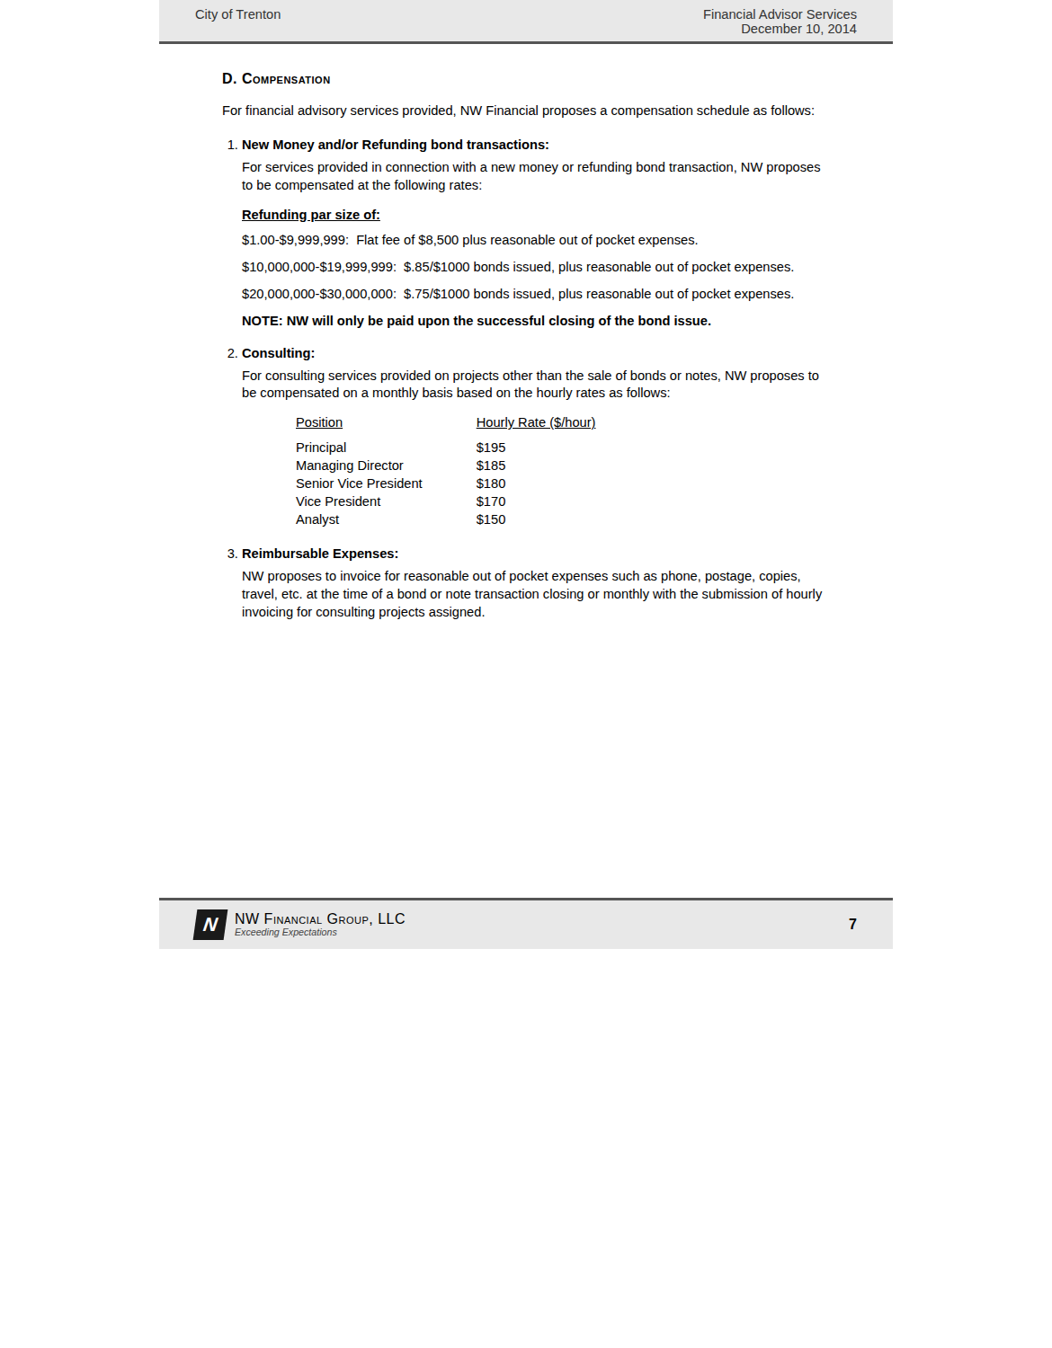City of Trenton
Financial Advisor Services
December 10, 2014
D. Compensation
For financial advisory services provided, NW Financial proposes a compensation schedule as follows:
New Money and/or Refunding bond transactions:
For services provided in connection with a new money or refunding bond transaction, NW proposes to be compensated at the following rates:
Refunding par size of:
$1.00-$9,999,999: Flat fee of $8,500 plus reasonable out of pocket expenses.
$10,000,000-$19,999,999: $.85/$1000 bonds issued, plus reasonable out of pocket expenses.
$20,000,000-$30,000,000: $.75/$1000 bonds issued, plus reasonable out of pocket expenses.
NOTE: NW will only be paid upon the successful closing of the bond issue.
Consulting:
For consulting services provided on projects other than the sale of bonds or notes, NW proposes to be compensated on a monthly basis based on the hourly rates as follows:
| Position | Hourly Rate ($/hour) |
| --- | --- |
| Principal | $195 |
| Managing Director | $185 |
| Senior Vice President | $180 |
| Vice President | $170 |
| Analyst | $150 |
Reimbursable Expenses:
NW proposes to invoice for reasonable out of pocket expenses such as phone, postage, copies, travel, etc. at the time of a bond or note transaction closing or monthly with the submission of hourly invoicing for consulting projects assigned.
N
NW Financial Group, LLC
Exceeding Expectations
7